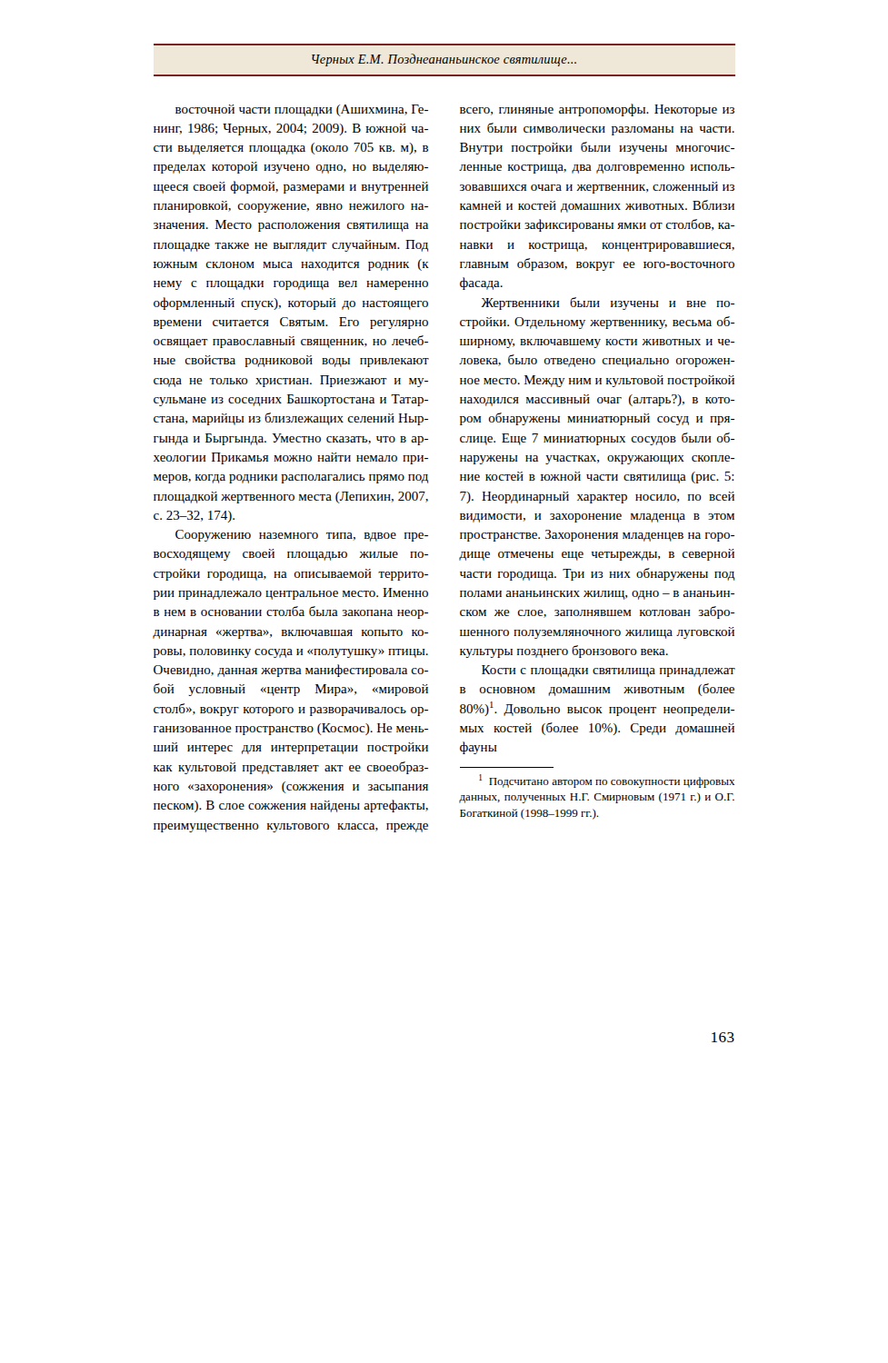Черных Е.М. Позднеананьинское святилище...
восточной части площадки (Ашихмина, Генинг, 1986; Черных, 2004; 2009). В южной части выделяется площадка (около 705 кв. м), в пределах которой изучено одно, но выделяющееся своей формой, размерами и внутренней планировкой, сооружение, явно нежилого назначения. Место расположения святилища на площадке также не выглядит случайным. Под южным склоном мыса находится родник (к нему с площадки городища вел намеренно оформленный спуск), который до настоящего времени считается Святым. Его регулярно освящает православный священник, но лечебные свойства родниковой воды привлекают сюда не только христиан. Приезжают и мусульмане из соседних Башкортостана и Татарстана, марийцы из близлежащих селений Ныргында и Быргында. Уместно сказать, что в археологии Прикамья можно найти немало примеров, когда родники располагались прямо под площадкой жертвенного места (Лепихин, 2007, с. 23–32, 174).
Сооружению наземного типа, вдвое превосходящему своей площадью жилые постройки городища, на описываемой территории принадлежало центральное место. Именно в нем в основании столба была закопана неординарная «жертва», включавшая копыто коровы, половинку сосуда и «полутушку» птицы. Очевидно, данная жертва манифестировала собой условный «центр Мира», «мировой столб», вокруг которого и разворачивалось организованное пространство (Космос). Не меньший интерес для интерпретации постройки как культовой представляет акт ее своеобразного «захоронения» (сожжения и засыпания песком). В слое сожжения найдены артефакты, преимущественно культового класса, прежде всего, глиняные антропоморфы. Некоторые из них были символически разломаны на части. Внутри постройки были изучены многочисленные кострища, два долговременно использовавшихся очага и жертвенник, сложенный из камней и костей домашних животных. Вблизи постройки зафиксированы ямки от столбов, канавки и кострища, концентрировавшиеся, главным образом, вокруг ее юго-восточного фасада.
Жертвенники были изучены и вне постройки. Отдельному жертвеннику, весьма обширному, включавшему кости животных и человека, было отведено специально огороженное место. Между ним и культовой постройкой находился массивный очаг (алтарь?), в котором обнаружены миниатюрный сосуд и пряслице. Еще 7 миниатюрных сосудов были обнаружены на участках, окружающих скопление костей в южной части святилища (рис. 5: 7). Неординарный характер носило, по всей видимости, и захоронение младенца в этом пространстве. Захоронения младенцев на городище отмечены еще четырежды, в северной части городища. Три из них обнаружены под полами ананьинских жилищ, одно – в ананьинском же слое, заполнявшем котлован заброшенного полуземляночного жилища луговской культуры позднего бронзового века.
Кости с площадки святилища принадлежат в основном домашним животным (более 80%)1. Довольно высок процент неопределимых костей (более 10%). Среди домашней фауны
1 Подсчитано автором по совокупности цифровых данных, полученных Н.Г. Смирновым (1971 г.) и О.Г. Богаткиной (1998–1999 гг.).
163